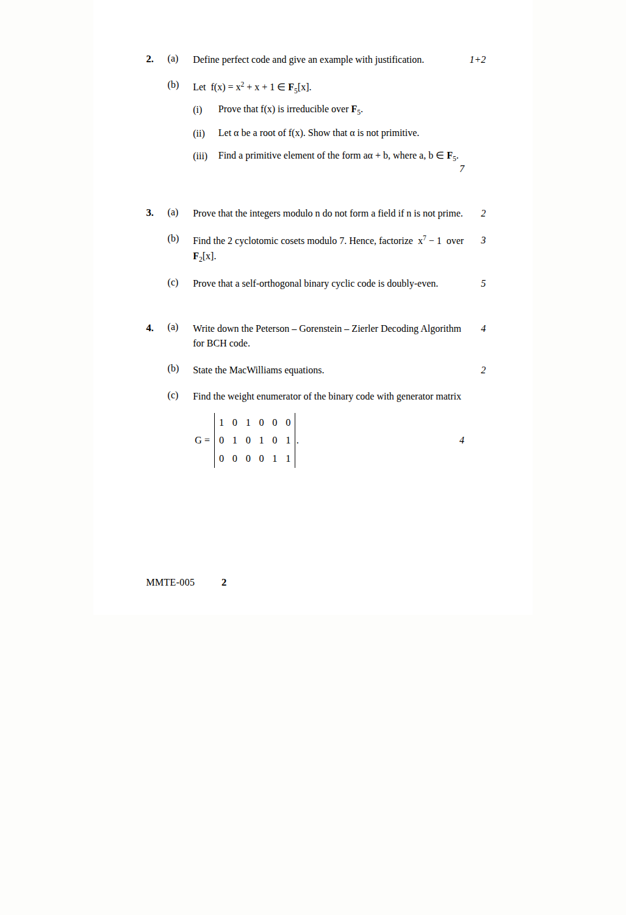2.
(a)
Define perfect code and give an example with justification. 1+2
(b)
Let f(x) = x2 + x + 1 ∈ F5[x].
(i)
Prove that f(x) is irreducible over F5.
(ii)
Let α be a root of f(x). Show that α is not primitive.
(iii)
Find a primitive element of the form aα + b, where a, b ∈ F5.
7
3.
(a)
Prove that the integers modulo n do not form a field if n is not prime. 2
(b)
Find the 2 cyclotomic cosets modulo 7. Hence, factorize x7 − 1 over F2[x]. 3
(c)
Prove that a self-orthogonal binary cyclic code is doubly-even. 5
4.
(a)
Write down the Peterson – Gorenstein – Zierler Decoding Algorithm for BCH code. 4
(b)
State the MacWilliams equations. 2
(c)
Find the weight enumerator of the binary code with generator matrix
G =
| 1 | 0 | 1 | 0 | 0 | 0 |
| 0 | 1 | 0 | 1 | 0 | 1 |
| 0 | 0 | 0 | 0 | 1 | 1 |
. 4
MMTE-005 2